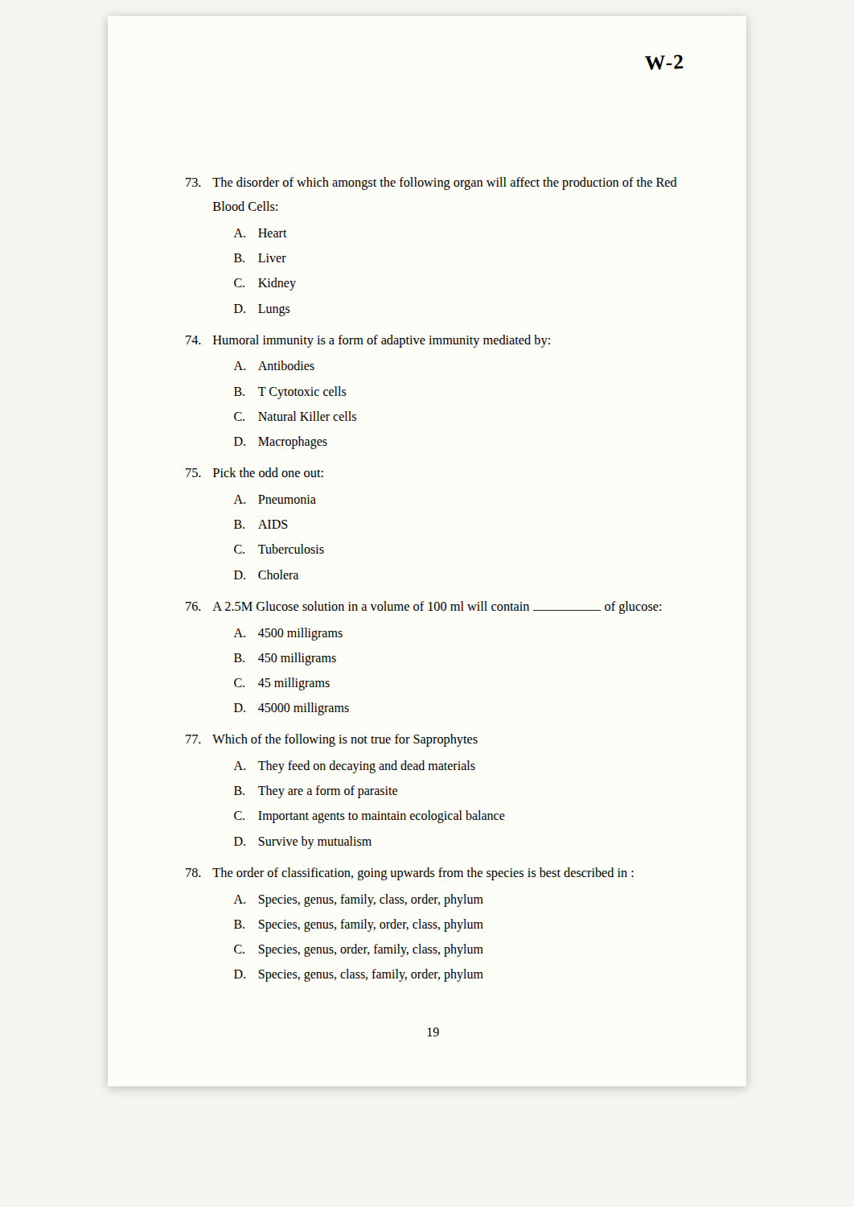W-2
The disorder of which amongst the following organ will affect the production of the Red Blood Cells:
Heart
Liver
Kidney
Lungs
Humoral immunity is a form of adaptive immunity mediated by:
Antibodies
T Cytotoxic cells
Natural Killer cells
Macrophages
Pick the odd one out:
Pneumonia
AIDS
Tuberculosis
Cholera
A 2.5M Glucose solution in a volume of 100 ml will contain of glucose:
4500 milligrams
450 milligrams
45 milligrams
45000 milligrams
Which of the following is not true for Saprophytes
They feed on decaying and dead materials
They are a form of parasite
Important agents to maintain ecological balance
Survive by mutualism
The order of classification, going upwards from the species is best described in :
Species, genus, family, class, order, phylum
Species, genus, family, order, class, phylum
Species, genus, order, family, class, phylum
Species, genus, class, family, order, phylum
19